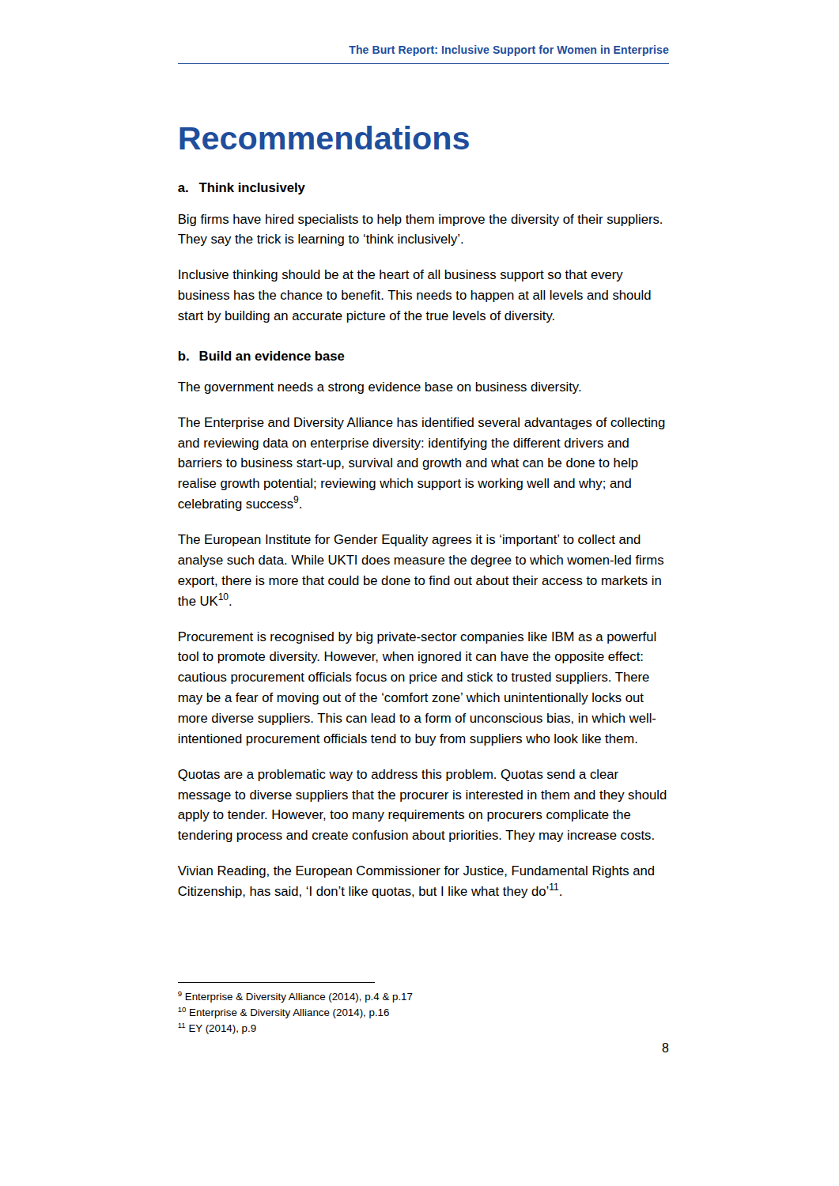The Burt Report: Inclusive Support for Women in Enterprise
Recommendations
a. Think inclusively
Big firms have hired specialists to help them improve the diversity of their suppliers. They say the trick is learning to ‘think inclusively’.
Inclusive thinking should be at the heart of all business support so that every business has the chance to benefit. This needs to happen at all levels and should start by building an accurate picture of the true levels of diversity.
b. Build an evidence base
The government needs a strong evidence base on business diversity.
The Enterprise and Diversity Alliance has identified several advantages of collecting and reviewing data on enterprise diversity: identifying the different drivers and barriers to business start-up, survival and growth and what can be done to help realise growth potential; reviewing which support is working well and why; and celebrating success9.
The European Institute for Gender Equality agrees it is ‘important’ to collect and analyse such data. While UKTI does measure the degree to which women-led firms export, there is more that could be done to find out about their access to markets in the UK10.
Procurement is recognised by big private-sector companies like IBM as a powerful tool to promote diversity. However, when ignored it can have the opposite effect: cautious procurement officials focus on price and stick to trusted suppliers. There may be a fear of moving out of the ‘comfort zone’ which unintentionally locks out more diverse suppliers. This can lead to a form of unconscious bias, in which well-intentioned procurement officials tend to buy from suppliers who look like them.
Quotas are a problematic way to address this problem. Quotas send a clear message to diverse suppliers that the procurer is interested in them and they should apply to tender. However, too many requirements on procurers complicate the tendering process and create confusion about priorities. They may increase costs.
Vivian Reading, the European Commissioner for Justice, Fundamental Rights and Citizenship, has said, ‘I don’t like quotas, but I like what they do’11.
9 Enterprise & Diversity Alliance (2014), p.4 & p.17
10 Enterprise & Diversity Alliance (2014), p.16
11 EY (2014), p.9
8